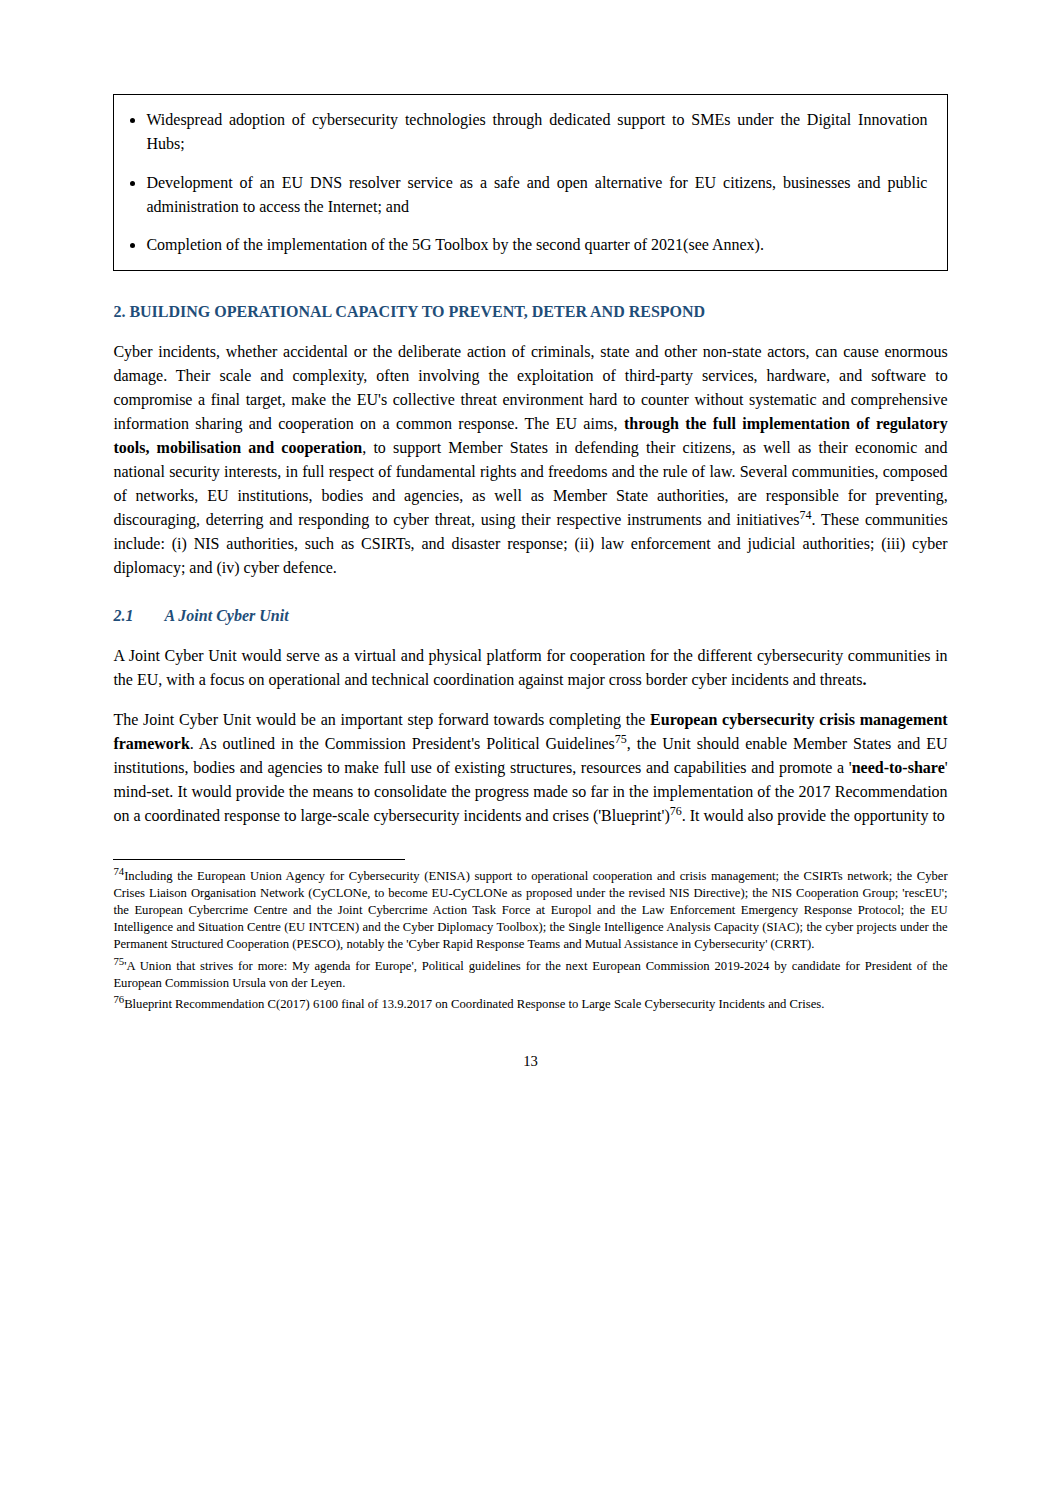Widespread adoption of cybersecurity technologies through dedicated support to SMEs under the Digital Innovation Hubs;
Development of an EU DNS resolver service as a safe and open alternative for EU citizens, businesses and public administration to access the Internet; and
Completion of the implementation of the 5G Toolbox by the second quarter of 2021(see Annex).
2. Building operational capacity to prevent, deter and respond
Cyber incidents, whether accidental or the deliberate action of criminals, state and other non-state actors, can cause enormous damage. Their scale and complexity, often involving the exploitation of third-party services, hardware, and software to compromise a final target, make the EU's collective threat environment hard to counter without systematic and comprehensive information sharing and cooperation on a common response. The EU aims, through the full implementation of regulatory tools, mobilisation and cooperation, to support Member States in defending their citizens, as well as their economic and national security interests, in full respect of fundamental rights and freedoms and the rule of law. Several communities, composed of networks, EU institutions, bodies and agencies, as well as Member State authorities, are responsible for preventing, discouraging, deterring and responding to cyber threat, using their respective instruments and initiatives74. These communities include: (i) NIS authorities, such as CSIRTs, and disaster response; (ii) law enforcement and judicial authorities; (iii) cyber diplomacy; and (iv) cyber defence.
2.1 A Joint Cyber Unit
A Joint Cyber Unit would serve as a virtual and physical platform for cooperation for the different cybersecurity communities in the EU, with a focus on operational and technical coordination against major cross border cyber incidents and threats.
The Joint Cyber Unit would be an important step forward towards completing the European cybersecurity crisis management framework. As outlined in the Commission President's Political Guidelines75, the Unit should enable Member States and EU institutions, bodies and agencies to make full use of existing structures, resources and capabilities and promote a 'need-to-share' mind-set. It would provide the means to consolidate the progress made so far in the implementation of the 2017 Recommendation on a coordinated response to large-scale cybersecurity incidents and crises ('Blueprint')76. It would also provide the opportunity to
74Including the European Union Agency for Cybersecurity (ENISA) support to operational cooperation and crisis management; the CSIRTs network; the Cyber Crises Liaison Organisation Network (CyCLONe, to become EU-CyCLONe as proposed under the revised NIS Directive); the NIS Cooperation Group; 'rescEU'; the European Cybercrime Centre and the Joint Cybercrime Action Task Force at Europol and the Law Enforcement Emergency Response Protocol; the EU Intelligence and Situation Centre (EU INTCEN) and the Cyber Diplomacy Toolbox); the Single Intelligence Analysis Capacity (SIAC); the cyber projects under the Permanent Structured Cooperation (PESCO), notably the 'Cyber Rapid Response Teams and Mutual Assistance in Cybersecurity' (CRRT).
75'A Union that strives for more: My agenda for Europe', Political guidelines for the next European Commission 2019-2024 by candidate for President of the European Commission Ursula von der Leyen.
76Blueprint Recommendation C(2017) 6100 final of 13.9.2017 on Coordinated Response to Large Scale Cybersecurity Incidents and Crises.
13